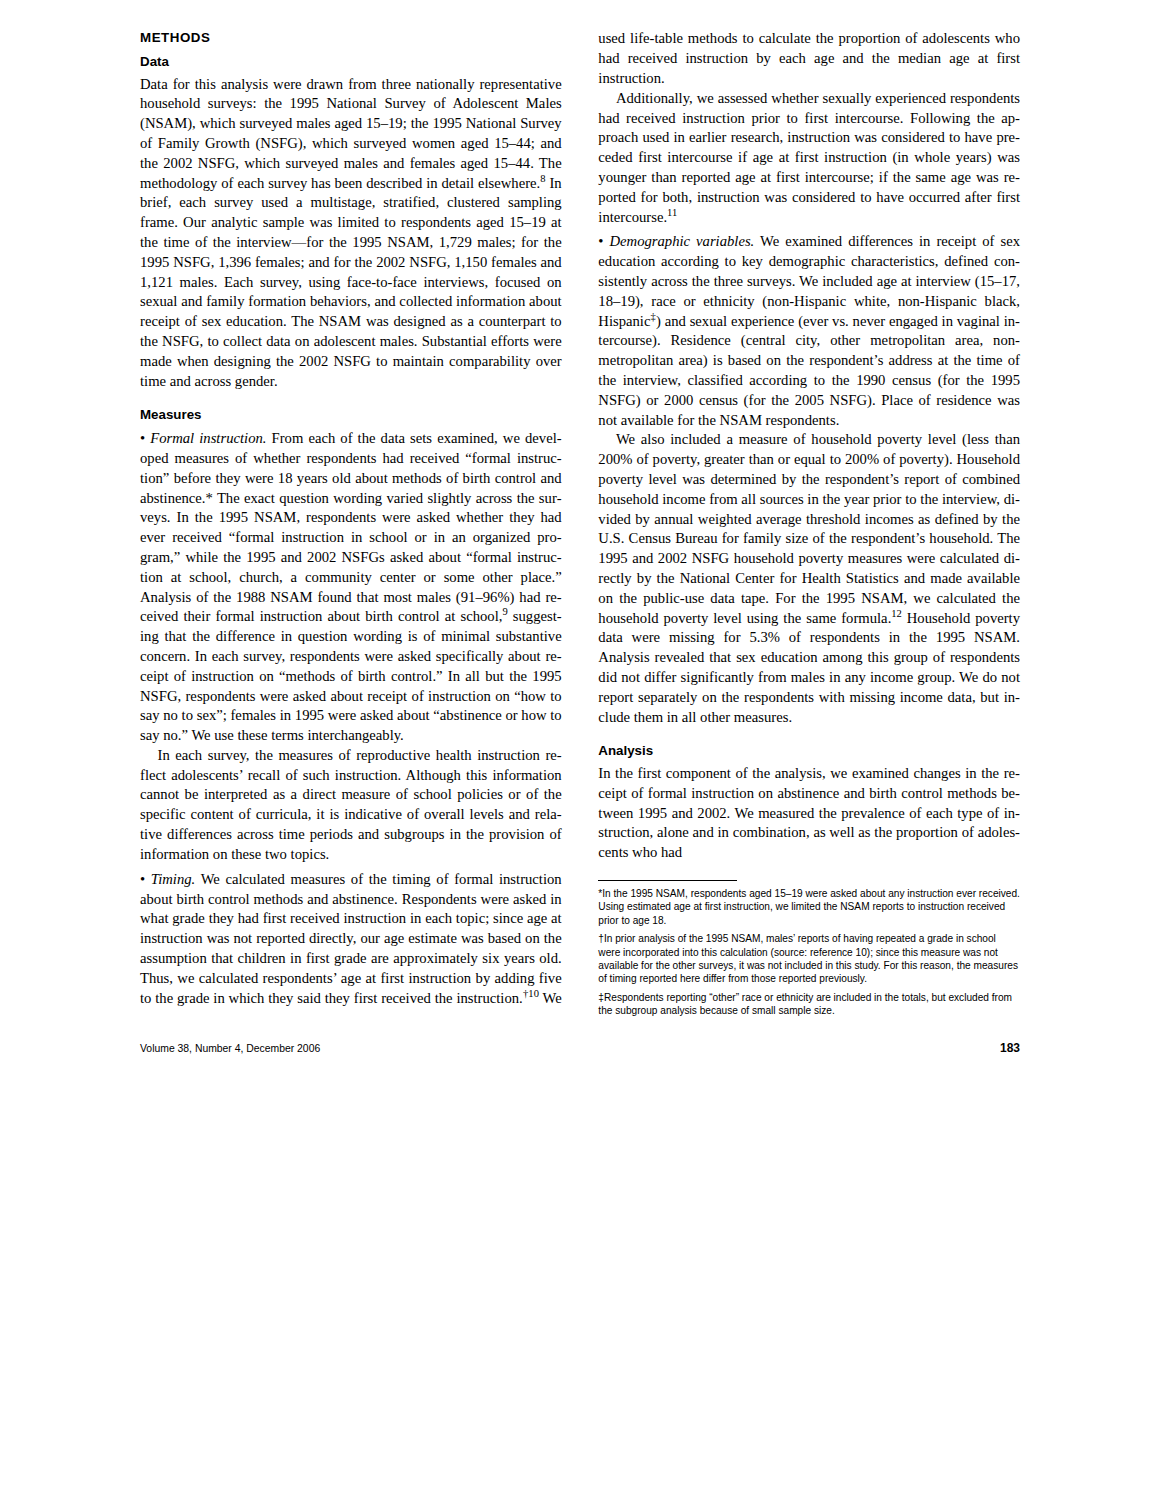METHODS
Data
Data for this analysis were drawn from three nationally representative household surveys: the 1995 National Survey of Adolescent Males (NSAM), which surveyed males aged 15–19; the 1995 National Survey of Family Growth (NSFG), which surveyed women aged 15–44; and the 2002 NSFG, which surveyed males and females aged 15–44. The methodology of each survey has been described in detail elsewhere.8 In brief, each survey used a multistage, stratified, clustered sampling frame. Our analytic sample was limited to respondents aged 15–19 at the time of the interview—for the 1995 NSAM, 1,729 males; for the 1995 NSFG, 1,396 females; and for the 2002 NSFG, 1,150 females and 1,121 males. Each survey, using face-to-face interviews, focused on sexual and family formation behaviors, and collected information about receipt of sex education. The NSAM was designed as a counterpart to the NSFG, to collect data on adolescent males. Substantial efforts were made when designing the 2002 NSFG to maintain comparability over time and across gender.
Measures
Formal instruction. From each of the data sets examined, we developed measures of whether respondents had received “formal instruction” before they were 18 years old about methods of birth control and abstinence.* The exact question wording varied slightly across the surveys. In the 1995 NSAM, respondents were asked whether they had ever received “formal instruction in school or in an organized program,” while the 1995 and 2002 NSFGs asked about “formal instruction at school, church, a community center or some other place.” Analysis of the 1988 NSAM found that most males (91–96%) had received their formal instruction about birth control at school,9 suggesting that the difference in question wording is of minimal substantive concern. In each survey, respondents were asked specifically about receipt of instruction on “methods of birth control.” In all but the 1995 NSFG, respondents were asked about receipt of instruction on “how to say no to sex”; females in 1995 were asked about “abstinence or how to say no.” We use these terms interchangeably.
In each survey, the measures of reproductive health instruction reflect adolescents’ recall of such instruction. Although this information cannot be interpreted as a direct measure of school policies or of the specific content of curricula, it is indicative of overall levels and relative differences across time periods and subgroups in the provision of information on these two topics.
Timing. We calculated measures of the timing of formal instruction about birth control methods and abstinence. Respondents were asked in what grade they had first received instruction in each topic; since age at instruction was not reported directly, our age estimate was based on the assumption that children in first grade are approximately six years old. Thus, we calculated respondents’ age at first instruction by adding five to the grade in which they said they first received the instruction.†10 We used life-table methods to calculate the proportion of adolescents who had received instruction by each age and the median age at first instruction.
Additionally, we assessed whether sexually experienced respondents had received instruction prior to first intercourse. Following the approach used in earlier research, instruction was considered to have preceded first intercourse if age at first instruction (in whole years) was younger than reported age at first intercourse; if the same age was reported for both, instruction was considered to have occurred after first intercourse.11
Demographic variables. We examined differences in receipt of sex education according to key demographic characteristics, defined consistently across the three surveys. We included age at interview (15–17, 18–19), race or ethnicity (non-Hispanic white, non-Hispanic black, Hispanic‡) and sexual experience (ever vs. never engaged in vaginal intercourse). Residence (central city, other metropolitan area, nonmetropolitan area) is based on the respondent’s address at the time of the interview, classified according to the 1990 census (for the 1995 NSFG) or 2000 census (for the 2005 NSFG). Place of residence was not available for the NSAM respondents.
We also included a measure of household poverty level (less than 200% of poverty, greater than or equal to 200% of poverty). Household poverty level was determined by the respondent’s report of combined household income from all sources in the year prior to the interview, divided by annual weighted average threshold incomes as defined by the U.S. Census Bureau for family size of the respondent’s household. The 1995 and 2002 NSFG household poverty measures were calculated directly by the National Center for Health Statistics and made available on the public-use data tape. For the 1995 NSAM, we calculated the household poverty level using the same formula.12 Household poverty data were missing for 5.3% of respondents in the 1995 NSAM. Analysis revealed that sex education among this group of respondents did not differ significantly from males in any income group. We do not report separately on the respondents with missing income data, but include them in all other measures.
Analysis
In the first component of the analysis, we examined changes in the receipt of formal instruction on abstinence and birth control methods between 1995 and 2002. We measured the prevalence of each type of instruction, alone and in combination, as well as the proportion of adolescents who had
*In the 1995 NSAM, respondents aged 15–19 were asked about any instruction ever received. Using estimated age at first instruction, we limited the NSAM reports to instruction received prior to age 18.
†In prior analysis of the 1995 NSAM, males’ reports of having repeated a grade in school were incorporated into this calculation (source: reference 10); since this measure was not available for the other surveys, it was not included in this study. For this reason, the measures of timing reported here differ from those reported previously.
‡Respondents reporting “other” race or ethnicity are included in the totals, but excluded from the subgroup analysis because of small sample size.
Volume 38, Number 4, December 2006 183